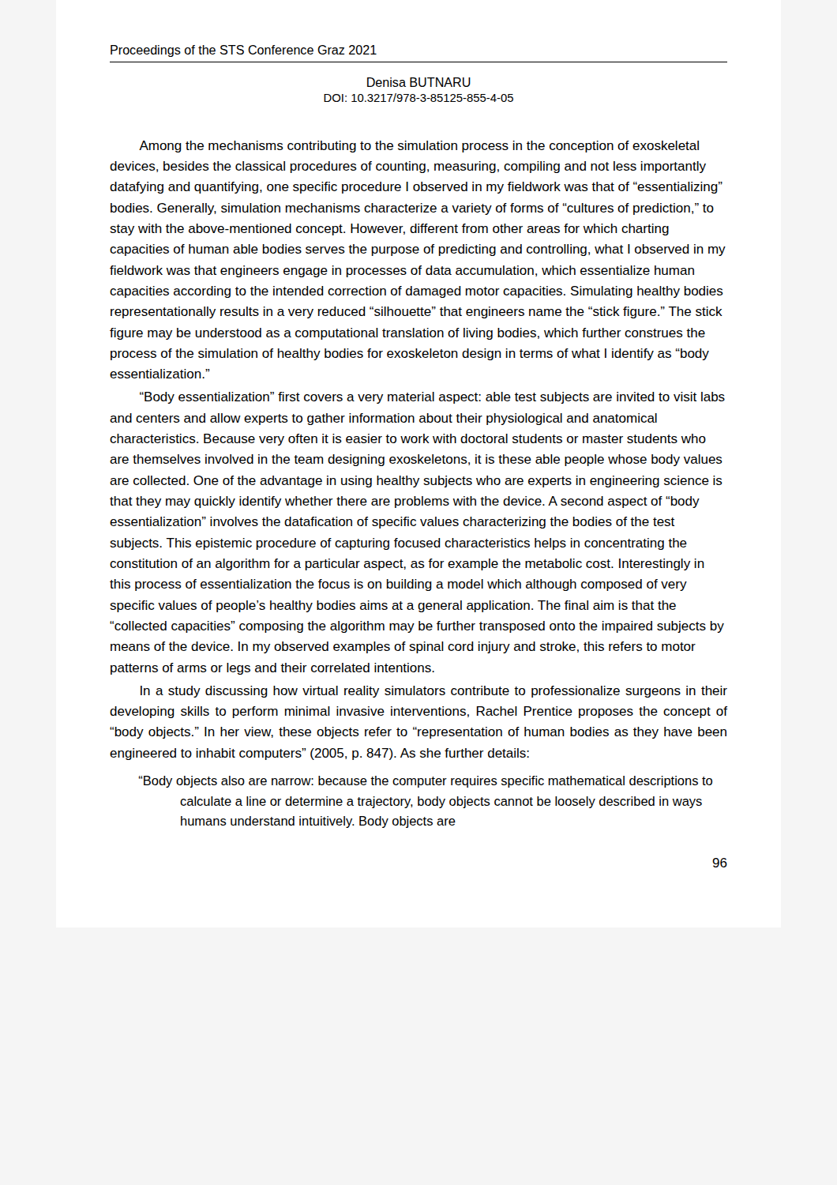Proceedings of the STS Conference Graz 2021
Denisa BUTNARU DOI: 10.3217/978-3-85125-855-4-05
Among the mechanisms contributing to the simulation process in the conception of exoskeletal devices, besides the classical procedures of counting, measuring, compiling and not less importantly datafying and quantifying, one specific procedure I observed in my fieldwork was that of “essentializing” bodies. Generally, simulation mechanisms characterize a variety of forms of “cultures of prediction,” to stay with the above-mentioned concept. However, different from other areas for which charting capacities of human able bodies serves the purpose of predicting and controlling, what I observed in my fieldwork was that engineers engage in processes of data accumulation, which essentialize human capacities according to the intended correction of damaged motor capacities. Simulating healthy bodies representationally results in a very reduced “silhouette” that engineers name the “stick figure.” The stick figure may be understood as a computational translation of living bodies, which further construes the process of the simulation of healthy bodies for exoskeleton design in terms of what I identify as “body essentialization.”
“Body essentialization” first covers a very material aspect: able test subjects are invited to visit labs and centers and allow experts to gather information about their physiological and anatomical characteristics. Because very often it is easier to work with doctoral students or master students who are themselves involved in the team designing exoskeletons, it is these able people whose body values are collected. One of the advantage in using healthy subjects who are experts in engineering science is that they may quickly identify whether there are problems with the device. A second aspect of “body essentialization” involves the datafication of specific values characterizing the bodies of the test subjects. This epistemic procedure of capturing focused characteristics helps in concentrating the constitution of an algorithm for a particular aspect, as for example the metabolic cost. Interestingly in this process of essentialization the focus is on building a model which although composed of very specific values of people’s healthy bodies aims at a general application. The final aim is that the “collected capacities” composing the algorithm may be further transposed onto the impaired subjects by means of the device. In my observed examples of spinal cord injury and stroke, this refers to motor patterns of arms or legs and their correlated intentions.
In a study discussing how virtual reality simulators contribute to professionalize surgeons in their developing skills to perform minimal invasive interventions, Rachel Prentice proposes the concept of “body objects.” In her view, these objects refer to “representation of human bodies as they have been engineered to inhabit computers” (2005, p. 847). As she further details:
“Body objects also are narrow: because the computer requires specific mathematical descriptions to calculate a line or determine a trajectory, body objects cannot be loosely described in ways humans understand intuitively. Body objects are
96